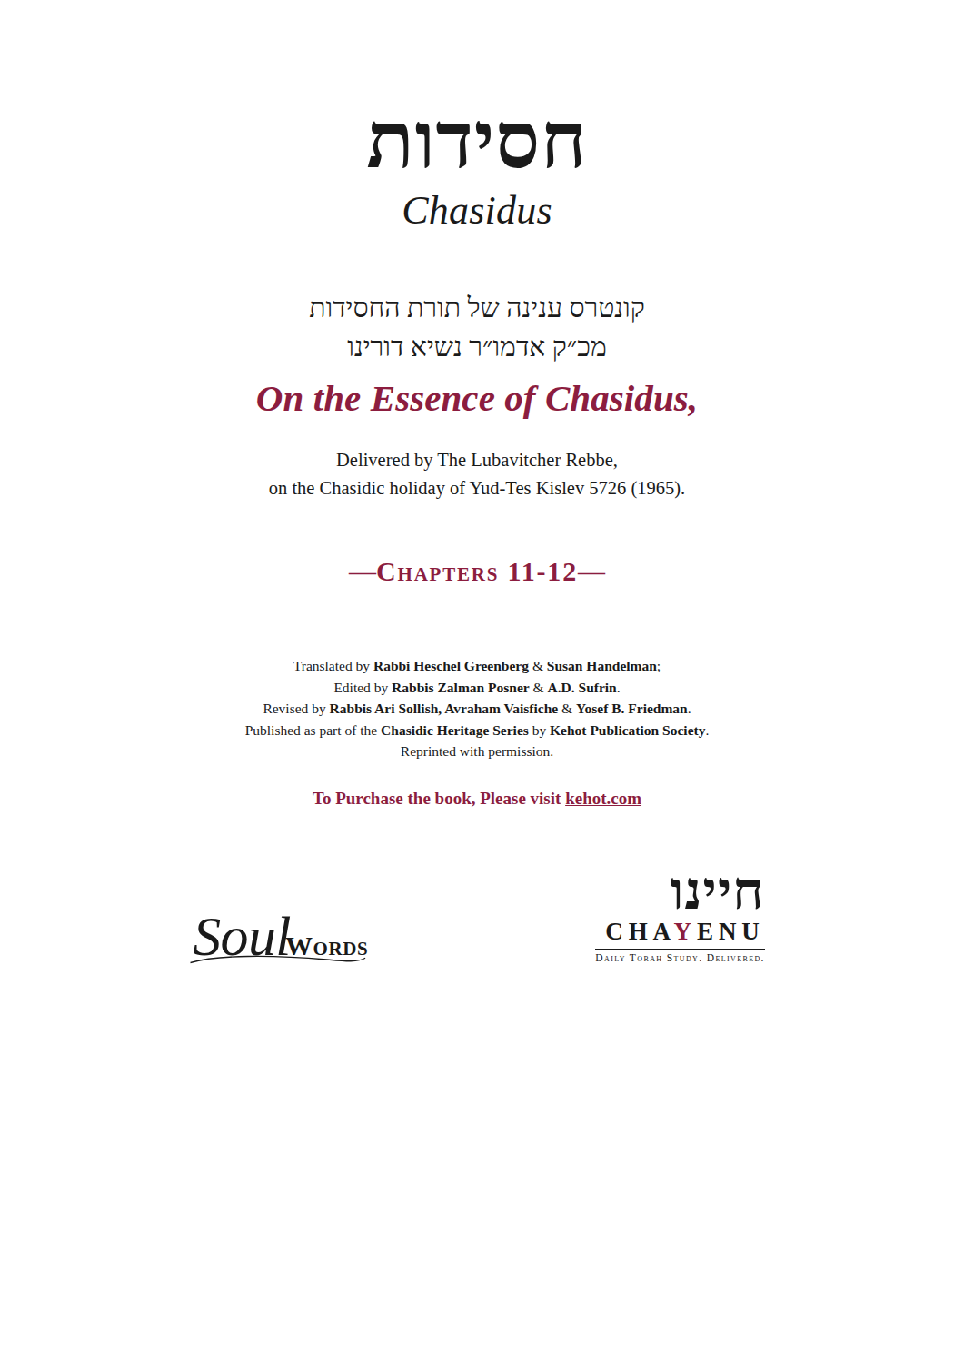חסידות
Chasidus
קונטרס ענינה של תורת החסידות
מכ״ק אדמו״ר נשיא דורינו
On the Essence of Chasidus,
Delivered by The Lubavitcher Rebbe,
on the Chasidic holiday of Yud-Tes Kislev 5726 (1965).
—Chapters 11-12—
Translated by Rabbi Heschel Greenberg & Susan Handelman;
Edited by Rabbis Zalman Posner & A.D. Sufrin.
Revised by Rabbis Ari Sollish, Avraham Vaisfiche & Yosef B. Friedman.
Published as part of the Chasidic Heritage Series by Kehot Publication Society.
Reprinted with permission.
To Purchase the book, Please visit kehot.com
Soul Words
חיינו CHAYENU
Daily Torah Study. Delivered.